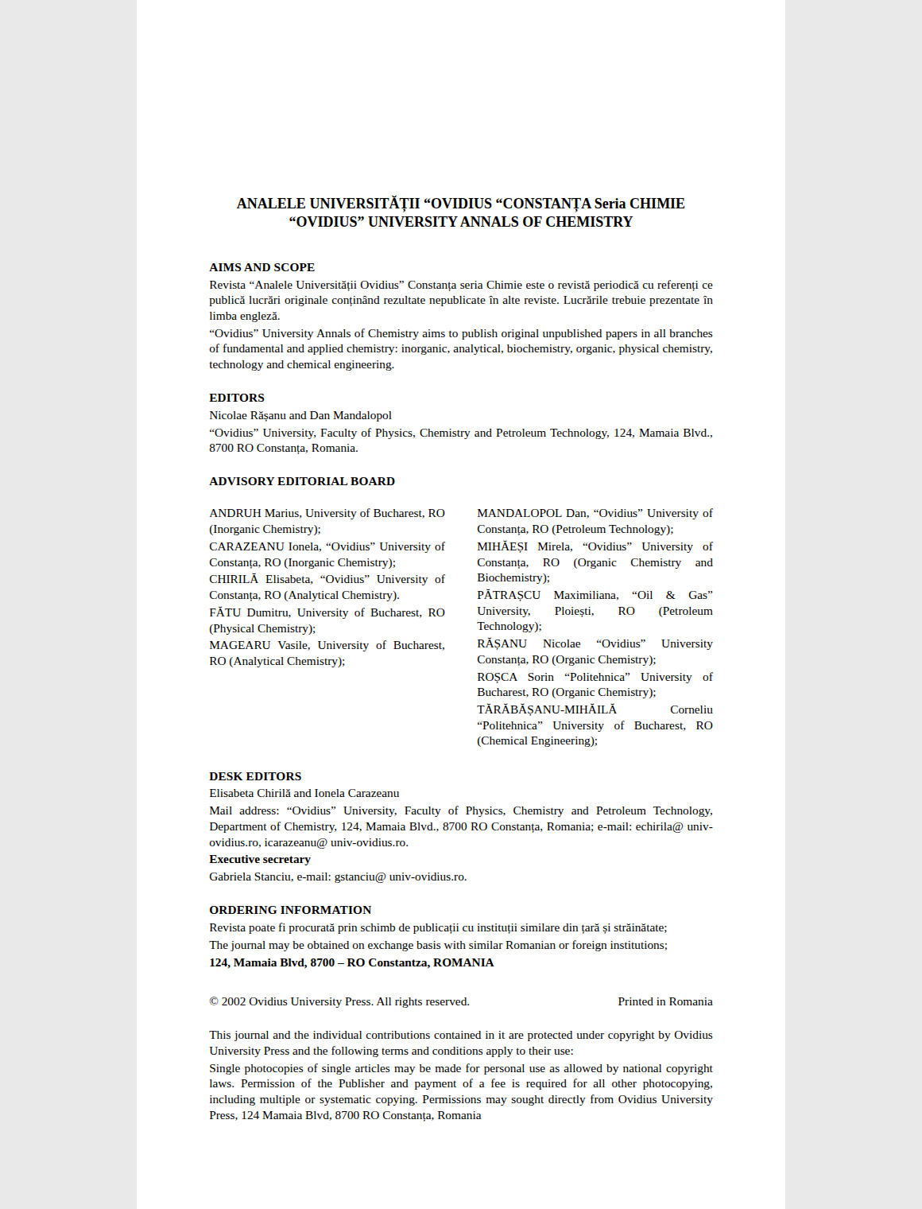ANALELE UNIVERSITĂȚII “OVIDIUS “CONSTANȚA Seria CHIMIE “OVIDIUS” UNIVERSITY ANNALS OF CHEMISTRY
AIMS AND SCOPE
Revista “Analele Universității Ovidius” Constanța seria Chimie este o revistă periodică cu referenți ce publică lucrări originale conținând rezultate nepublicate în alte reviste. Lucrările trebuie prezentate în limba engleză.
“Ovidius” University Annals of Chemistry aims to publish original unpublished papers in all branches of fundamental and applied chemistry: inorganic, analytical, biochemistry, organic, physical chemistry, technology and chemical engineering.
EDITORS
Nicolae Rășanu and Dan Mandalopol
“Ovidius” University, Faculty of Physics, Chemistry and Petroleum Technology, 124, Mamaia Blvd., 8700 RO Constanța, Romania.
ADVISORY EDITORIAL BOARD
ANDRUH Marius, University of Bucharest, RO (Inorganic Chemistry);
CARAZEANU Ionela, “Ovidius” University of Constanța, RO (Inorganic Chemistry);
CHIRILĂ Elisabeta, “Ovidius” University of Constanța, RO (Analytical Chemistry).
FĂTU Dumitru, University of Bucharest, RO (Physical Chemistry);
MAGEARU Vasile, University of Bucharest, RO (Analytical Chemistry);
MANDALOPOL Dan, “Ovidius” University of Constanța, RO (Petroleum Technology);
MIHĂEȘI Mirela, “Ovidius” University of Constanța, RO (Organic Chemistry and Biochemistry);
PĂTRAȘCU Maximiliana, “Oil & Gas” University, Ploiești, RO (Petroleum Technology);
RĂȘANU Nicolae “Ovidius” University Constanța, RO (Organic Chemistry);
ROȘCA Sorin “Politehnica” University of Bucharest, RO (Organic Chemistry);
TĂRĂBĂȘANU-MIHĂILĂ Corneliu “Politehnica” University of Bucharest, RO (Chemical Engineering);
DESK EDITORS
Elisabeta Chirilă and Ionela Carazeanu
Mail address: “Ovidius” University, Faculty of Physics, Chemistry and Petroleum Technology, Department of Chemistry, 124, Mamaia Blvd., 8700 RO Constanța, Romania; e-mail: echirila@ univ-ovidius.ro, icarazeanu@ univ-ovidius.ro.
Executive secretary
Gabriela Stanciu, e-mail: gstanciu@ univ-ovidius.ro.
ORDERING INFORMATION
Revista poate fi procurată prin schimb de publicații cu instituții similare din țară și străinătate;
The journal may be obtained on exchange basis with similar Romanian or foreign institutions;
124, Mamaia Blvd, 8700 – RO Constantza, ROMANIA
© 2002 Ovidius University Press. All rights reserved. Printed in Romania
This journal and the individual contributions contained in it are protected under copyright by Ovidius University Press and the following terms and conditions apply to their use:
Single photocopies of single articles may be made for personal use as allowed by national copyright laws. Permission of the Publisher and payment of a fee is required for all other photocopying, including multiple or systematic copying. Permissions may sought directly from Ovidius University Press, 124 Mamaia Blvd, 8700 RO Constanța, Romania